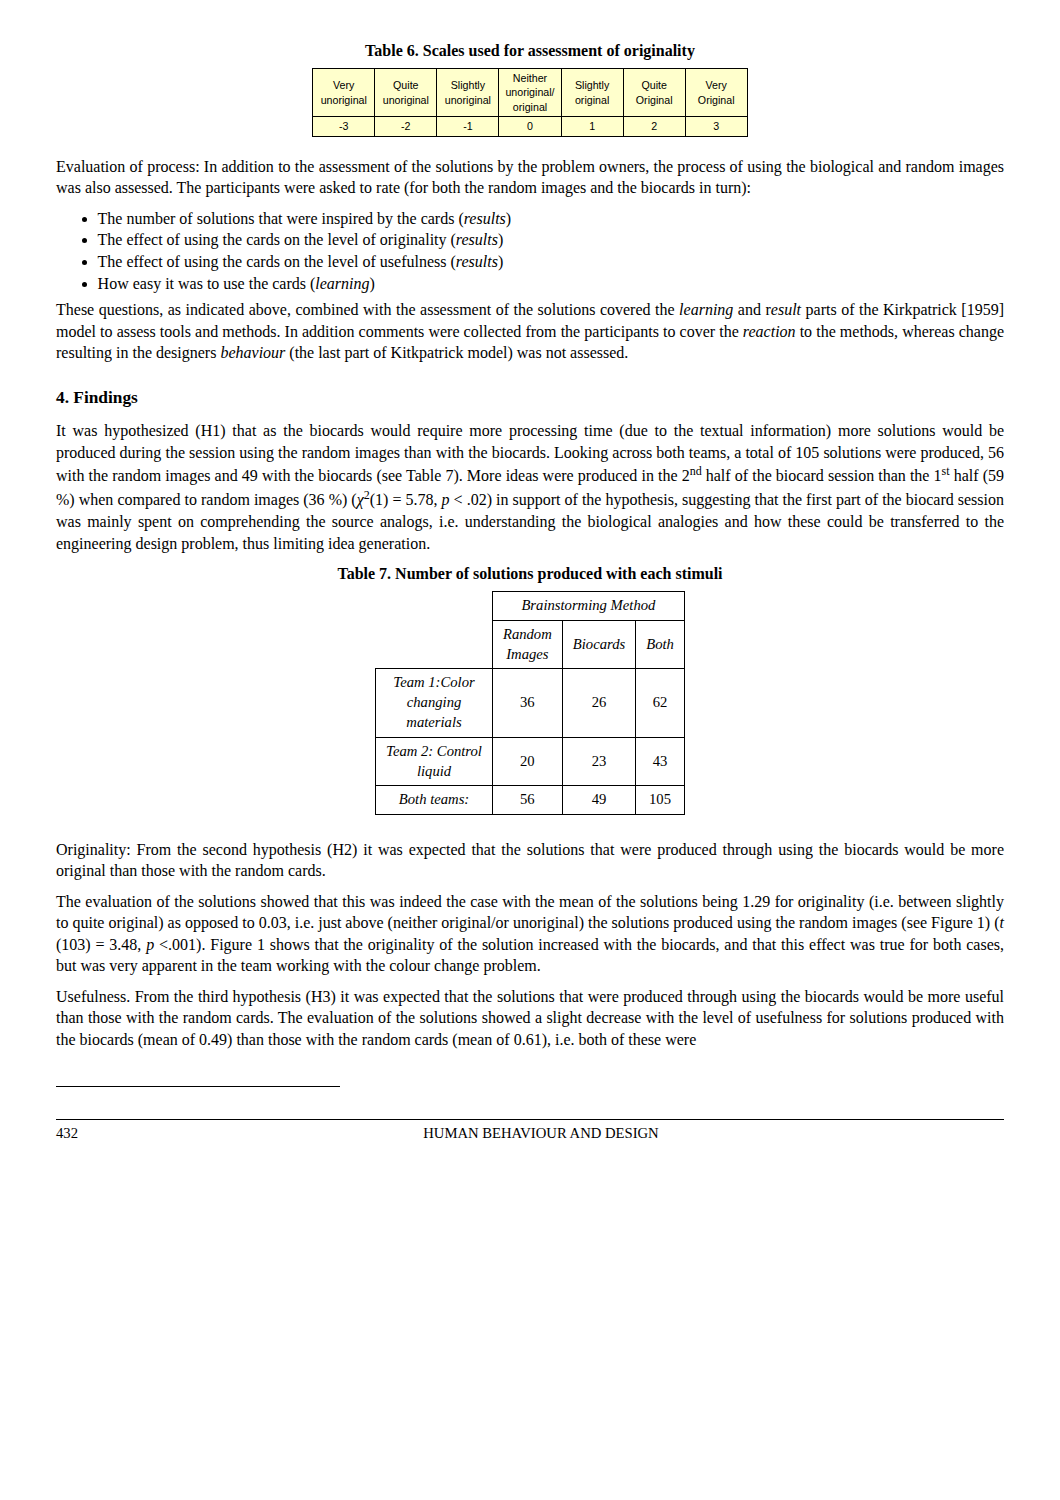Table 6. Scales used for assessment of originality
| Very unoriginal | Quite unoriginal | Slightly unoriginal | Neither unoriginal/ original | Slightly original | Quite Original | Very Original |
| -3 | -2 | -1 | 0 | 1 | 2 | 3 |
Evaluation of process: In addition to the assessment of the solutions by the problem owners, the process of using the biological and random images was also assessed. The participants were asked to rate (for both the random images and the biocards in turn):
The number of solutions that were inspired by the cards (results)
The effect of using the cards on the level of originality (results)
The effect of using the cards on the level of usefulness (results)
How easy it was to use the cards (learning)
These questions, as indicated above, combined with the assessment of the solutions covered the learning and result parts of the Kirkpatrick [1959] model to assess tools and methods. In addition comments were collected from the participants to cover the reaction to the methods, whereas change resulting in the designers behaviour (the last part of Kitkpatrick model) was not assessed.
4. Findings
It was hypothesized (H1) that as the biocards would require more processing time (due to the textual information) more solutions would be produced during the session using the random images than with the biocards. Looking across both teams, a total of 105 solutions were produced, 56 with the random images and 49 with the biocards (see Table 7). More ideas were produced in the 2nd half of the biocard session than the 1st half (59 %) when compared to random images (36 %) (χ2(1) = 5.78, p < .02) in support of the hypothesis, suggesting that the first part of the biocard session was mainly spent on comprehending the source analogs, i.e. understanding the biological analogies and how these could be transferred to the engineering design problem, thus limiting idea generation.
Table 7. Number of solutions produced with each stimuli
| | Brainstorming Method |
| Random Images | Biocards | Both |
| Team 1:Color changing materials | 36 | 26 | 62 |
| Team 2: Control liquid | 20 | 23 | 43 |
| Both teams: | 56 | 49 | 105 |
Originality: From the second hypothesis (H2) it was expected that the solutions that were produced through using the biocards would be more original than those with the random cards.
The evaluation of the solutions showed that this was indeed the case with the mean of the solutions being 1.29 for originality (i.e. between slightly to quite original) as opposed to 0.03, i.e. just above (neither original/or unoriginal) the solutions produced using the random images (see Figure 1) (t (103) = 3.48, p <.001). Figure 1 shows that the originality of the solution increased with the biocards, and that this effect was true for both cases, but was very apparent in the team working with the colour change problem.
Usefulness. From the third hypothesis (H3) it was expected that the solutions that were produced through using the biocards would be more useful than those with the random cards. The evaluation of the solutions showed a slight decrease with the level of usefulness for solutions produced with the biocards (mean of 0.49) than those with the random cards (mean of 0.61), i.e. both of these were
432
HUMAN BEHAVIOUR AND DESIGN